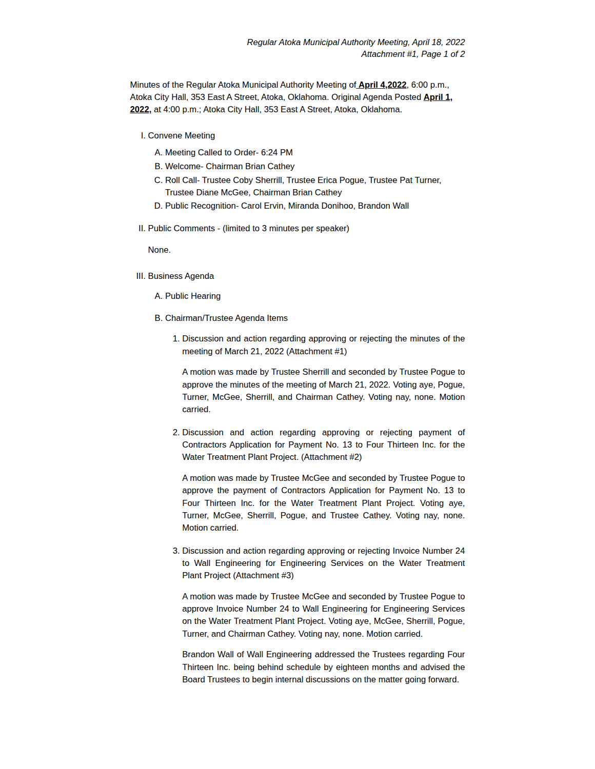Regular Atoka Municipal Authority Meeting, April 18, 2022
Attachment #1, Page 1 of 2
Minutes of the Regular Atoka Municipal Authority Meeting of April 4,2022, 6:00 p.m., Atoka City Hall, 353 East A Street, Atoka, Oklahoma. Original Agenda Posted April 1, 2022, at 4:00 p.m.; Atoka City Hall, 353 East A Street, Atoka, Oklahoma.
Convene Meeting
Meeting Called to Order- 6:24 PM
Welcome- Chairman Brian Cathey
Roll Call- Trustee Coby Sherrill, Trustee Erica Pogue, Trustee Pat Turner, Trustee Diane McGee, Chairman Brian Cathey
Public Recognition- Carol Ervin, Miranda Donihoo, Brandon Wall
Public Comments - (limited to 3 minutes per speaker)
None.
Business Agenda
Public Hearing
Chairman/Trustee Agenda Items
Discussion and action regarding approving or rejecting the minutes of the meeting of March 21, 2022 (Attachment #1)
A motion was made by Trustee Sherrill and seconded by Trustee Pogue to approve the minutes of the meeting of March 21, 2022. Voting aye, Pogue, Turner, McGee, Sherrill, and Chairman Cathey. Voting nay, none. Motion carried.
Discussion and action regarding approving or rejecting payment of Contractors Application for Payment No. 13 to Four Thirteen Inc. for the Water Treatment Plant Project. (Attachment #2)
A motion was made by Trustee McGee and seconded by Trustee Pogue to approve the payment of Contractors Application for Payment No. 13 to Four Thirteen Inc. for the Water Treatment Plant Project. Voting aye, Turner, McGee, Sherrill, Pogue, and Trustee Cathey. Voting nay, none. Motion carried.
Discussion and action regarding approving or rejecting Invoice Number 24 to Wall Engineering for Engineering Services on the Water Treatment Plant Project (Attachment #3)
A motion was made by Trustee McGee and seconded by Trustee Pogue to approve Invoice Number 24 to Wall Engineering for Engineering Services on the Water Treatment Plant Project. Voting aye, McGee, Sherrill, Pogue, Turner, and Chairman Cathey. Voting nay, none. Motion carried.
Brandon Wall of Wall Engineering addressed the Trustees regarding Four Thirteen Inc. being behind schedule by eighteen months and advised the Board Trustees to begin internal discussions on the matter going forward.